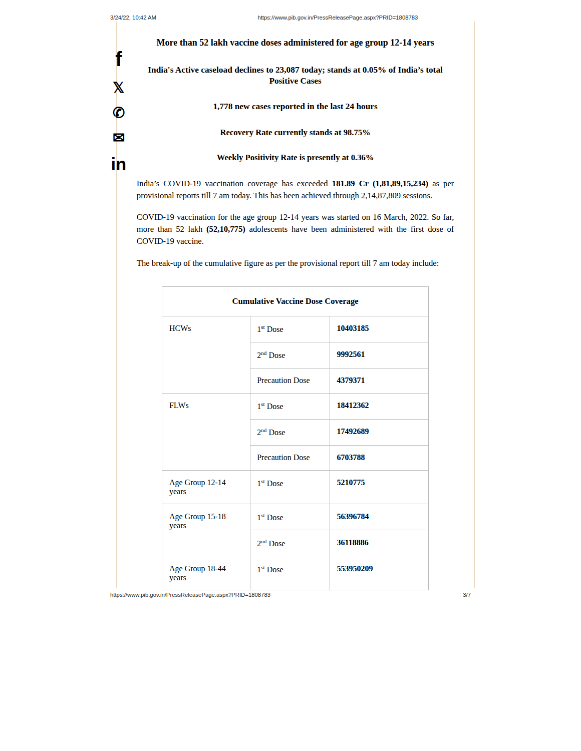3/24/22, 10:42 AM https://www.pib.gov.in/PressReleasePage.aspx?PRID=1808783
f 𝕏 ✆ ✉ in
More than 52 lakh vaccine doses administered for age group 12-14 years
India's Active caseload declines to 23,087 today; stands at 0.05% of India’s total Positive Cases
1,778 new cases reported in the last 24 hours
Recovery Rate currently stands at 98.75%
Weekly Positivity Rate is presently at 0.36%
India’s COVID-19 vaccination coverage has exceeded 181.89 Cr (1,81,89,15,234) as per provisional reports till 7 am today. This has been achieved through 2,14,87,809 sessions.
COVID-19 vaccination for the age group 12-14 years was started on 16 March, 2022. So far, more than 52 lakh (52,10,775) adolescents have been administered with the first dose of COVID-19 vaccine.
The break-up of the cumulative figure as per the provisional report till 7 am today include:
| Cumulative Vaccine Dose Coverage |
| --- |
| HCWs | 1 st Dose | 10403185 |
| 2 nd Dose | 9992561 |
| Precaution Dose | 4379371 |
| FLWs | 1 st Dose | 18412362 |
| 2 nd Dose | 17492689 |
| Precaution Dose | 6703788 |
| Age Group 12-14 years | 1 st Dose | 5210775 |
| Age Group 15-18 years | 1 st Dose | 56396784 |
| 2 nd Dose | 36118886 |
| Age Group 18-44 years | 1 st Dose | 553950209 |
https://www.pib.gov.in/PressReleasePage.aspx?PRID=1808783 3/7